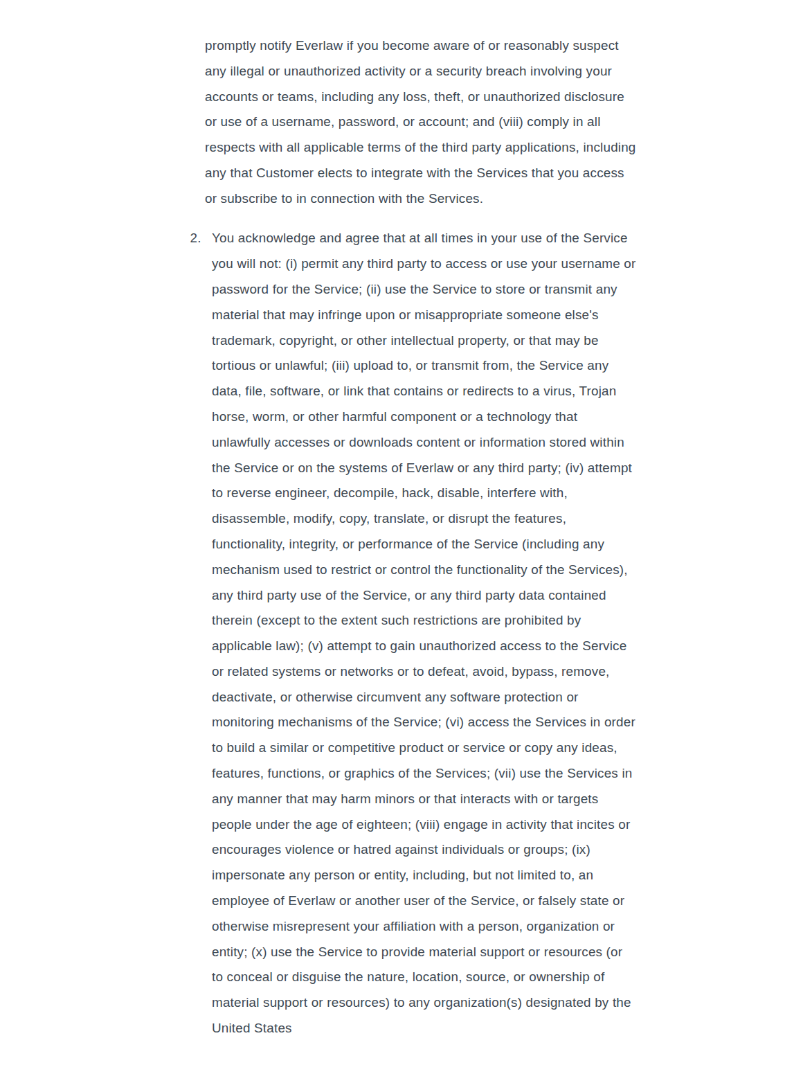promptly notify Everlaw if you become aware of or reasonably suspect any illegal or unauthorized activity or a security breach involving your accounts or teams, including any loss, theft, or unauthorized disclosure or use of a username, password, or account; and (viii) comply in all respects with all applicable terms of the third party applications, including any that Customer elects to integrate with the Services that you access or subscribe to in connection with the Services.
You acknowledge and agree that at all times in your use of the Service you will not: (i) permit any third party to access or use your username or password for the Service; (ii) use the Service to store or transmit any material that may infringe upon or misappropriate someone else's trademark, copyright, or other intellectual property, or that may be tortious or unlawful; (iii) upload to, or transmit from, the Service any data, file, software, or link that contains or redirects to a virus, Trojan horse, worm, or other harmful component or a technology that unlawfully accesses or downloads content or information stored within the Service or on the systems of Everlaw or any third party; (iv) attempt to reverse engineer, decompile, hack, disable, interfere with, disassemble, modify, copy, translate, or disrupt the features, functionality, integrity, or performance of the Service (including any mechanism used to restrict or control the functionality of the Services), any third party use of the Service, or any third party data contained therein (except to the extent such restrictions are prohibited by applicable law); (v) attempt to gain unauthorized access to the Service or related systems or networks or to defeat, avoid, bypass, remove, deactivate, or otherwise circumvent any software protection or monitoring mechanisms of the Service; (vi) access the Services in order to build a similar or competitive product or service or copy any ideas, features, functions, or graphics of the Services; (vii) use the Services in any manner that may harm minors or that interacts with or targets people under the age of eighteen; (viii) engage in activity that incites or encourages violence or hatred against individuals or groups; (ix) impersonate any person or entity, including, but not limited to, an employee of Everlaw or another user of the Service, or falsely state or otherwise misrepresent your affiliation with a person, organization or entity; (x) use the Service to provide material support or resources (or to conceal or disguise the nature, location, source, or ownership of material support or resources) to any organization(s) designated by the United States